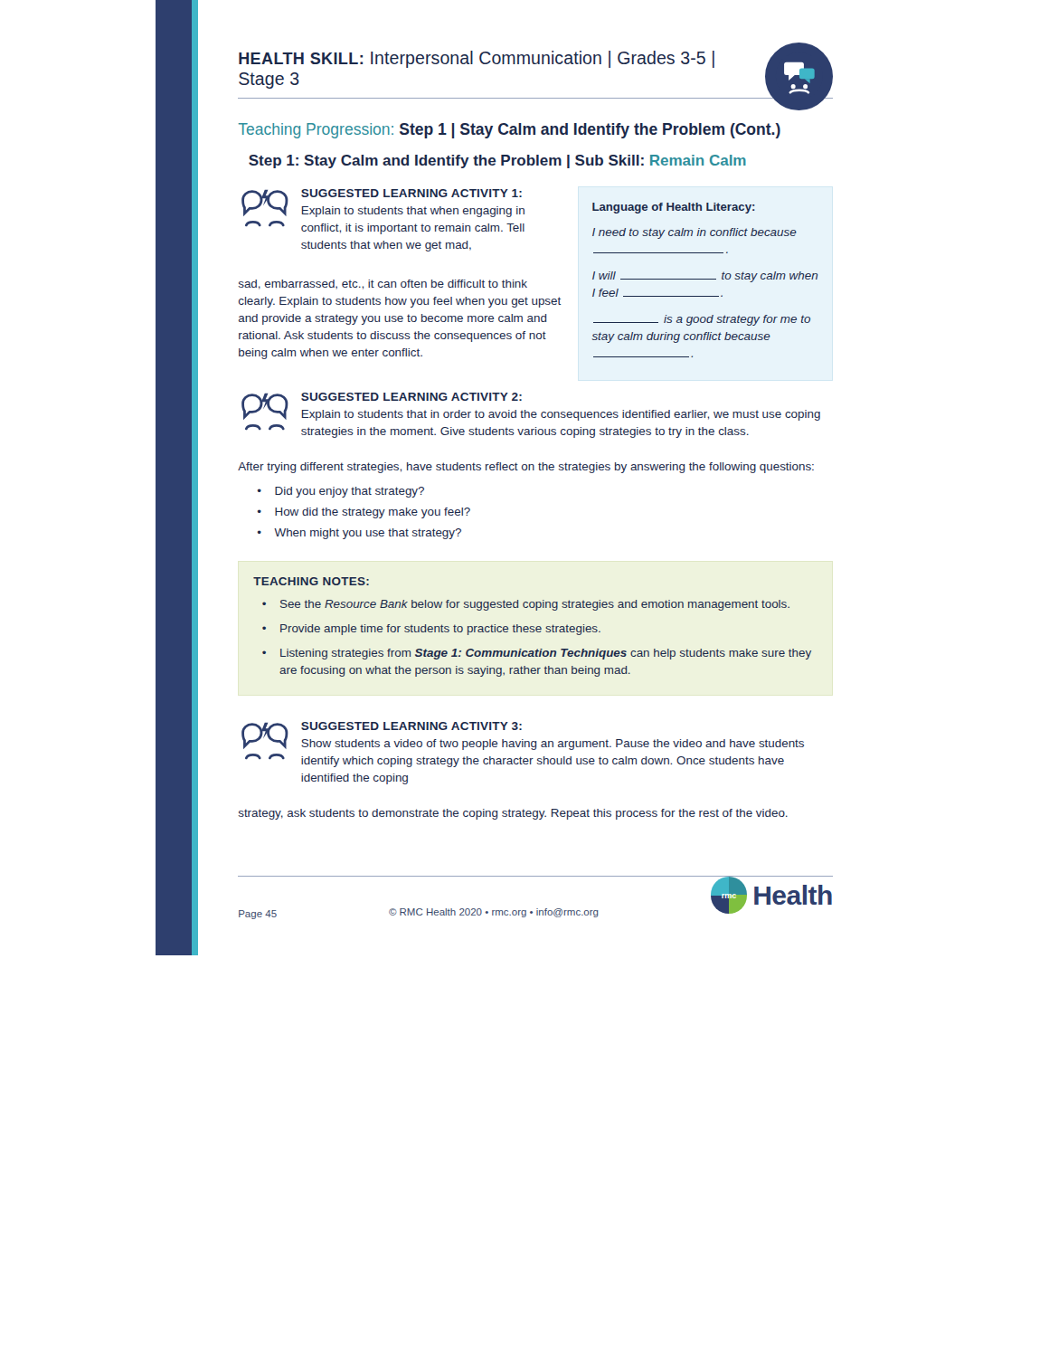Health Skill: Interpersonal Communication | Grades 3-5 | Stage 3
Teaching Progression: Step 1 | Stay Calm and Identify the Problem (Cont.)
Step 1: Stay Calm and Identify the Problem | Sub Skill: Remain Calm
SUGGESTED LEARNING ACTIVITY 1:
Explain to students that when engaging in conflict, it is important to remain calm. Tell students that when we get mad,
sad, embarrassed, etc., it can often be difficult to think clearly. Explain to students how you feel when you get upset and provide a strategy you use to become more calm and rational. Ask students to discuss the consequences of not being calm when we enter conflict.
Language of Health Literacy:
I need to stay calm in conflict because .
I will to stay calm when I feel .
is a good strategy for me to stay calm during conflict because .
SUGGESTED LEARNING ACTIVITY 2:
Explain to students that in order to avoid the consequences identified earlier, we must use coping strategies in the moment. Give students various coping strategies to try in the class.
After trying different strategies, have students reflect on the strategies by answering the following questions:
Did you enjoy that strategy?
How did the strategy make you feel?
When might you use that strategy?
TEACHING NOTES:
See the Resource Bank below for suggested coping strategies and emotion management tools.
Provide ample time for students to practice these strategies.
Listening strategies from Stage 1: Communication Techniques can help students make sure they are focusing on what the person is saying, rather than being mad.
SUGGESTED LEARNING ACTIVITY 3:
Show students a video of two people having an argument. Pause the video and have students identify which coping strategy the character should use to calm down. Once students have identified the coping
strategy, ask students to demonstrate the coping strategy. Repeat this process for the rest of the video.
Page 45
© RMC Health 2020 • rmc.org • info@rmc.org
rmc
Health